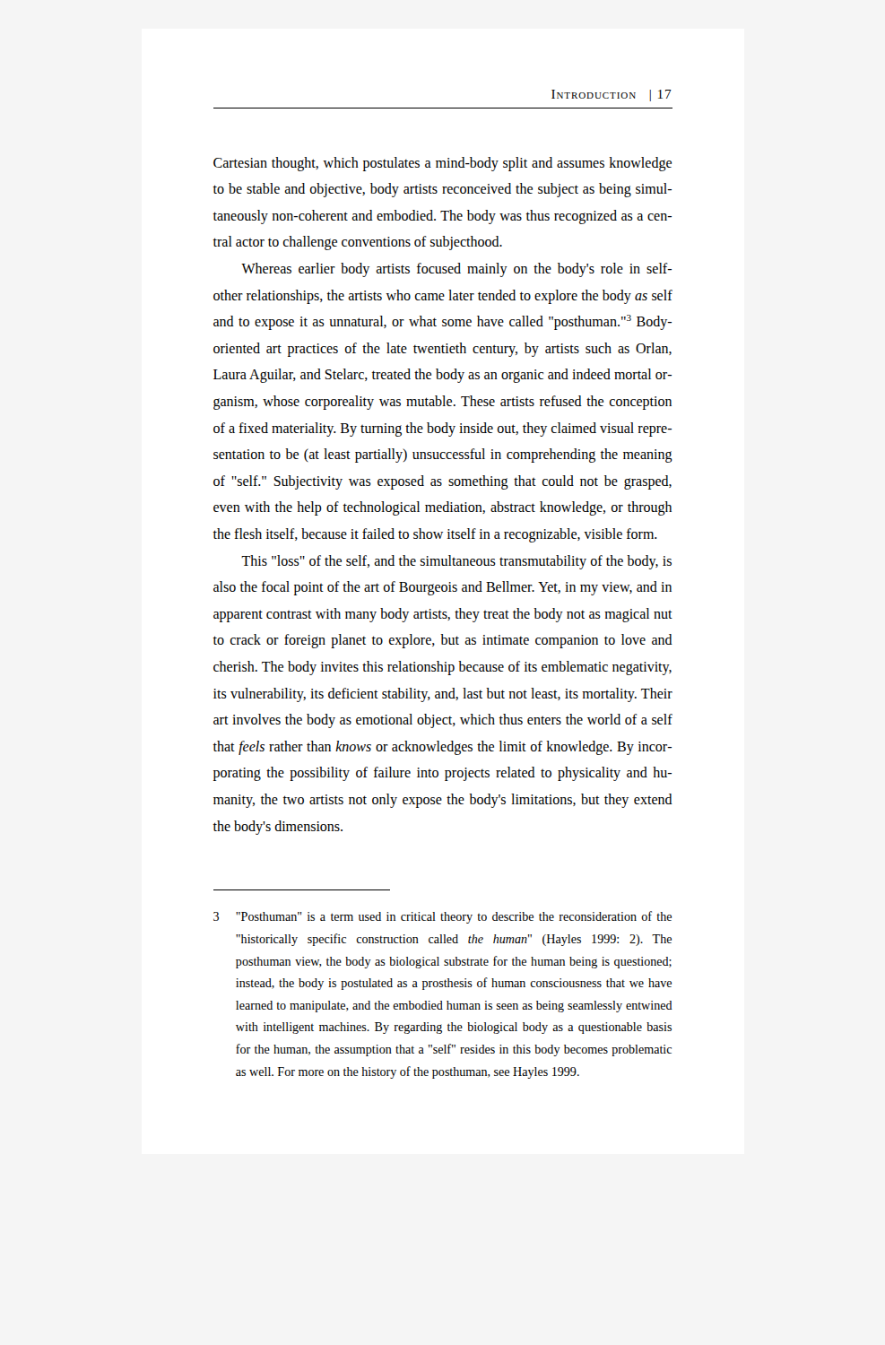Introduction | 17
Cartesian thought, which postulates a mind-body split and assumes knowledge to be stable and objective, body artists reconceived the subject as being simultaneously non-coherent and embodied. The body was thus recognized as a central actor to challenge conventions of subjecthood.
Whereas earlier body artists focused mainly on the body's role in self-other relationships, the artists who came later tended to explore the body as self and to expose it as unnatural, or what some have called "posthuman."3 Body-oriented art practices of the late twentieth century, by artists such as Orlan, Laura Aguilar, and Stelarc, treated the body as an organic and indeed mortal organism, whose corporeality was mutable. These artists refused the conception of a fixed materiality. By turning the body inside out, they claimed visual representation to be (at least partially) unsuccessful in comprehending the meaning of "self." Subjectivity was exposed as something that could not be grasped, even with the help of technological mediation, abstract knowledge, or through the flesh itself, because it failed to show itself in a recognizable, visible form.
This "loss" of the self, and the simultaneous transmutability of the body, is also the focal point of the art of Bourgeois and Bellmer. Yet, in my view, and in apparent contrast with many body artists, they treat the body not as magical nut to crack or foreign planet to explore, but as intimate companion to love and cherish. The body invites this relationship because of its emblematic negativity, its vulnerability, its deficient stability, and, last but not least, its mortality. Their art involves the body as emotional object, which thus enters the world of a self that feels rather than knows or acknowledges the limit of knowledge. By incorporating the possibility of failure into projects related to physicality and humanity, the two artists not only expose the body's limitations, but they extend the body's dimensions.
3
"Posthuman" is a term used in critical theory to describe the reconsideration of the "historically specific construction called the human" (Hayles 1999: 2). The posthuman view, the body as biological substrate for the human being is questioned; instead, the body is postulated as a prosthesis of human consciousness that we have learned to manipulate, and the embodied human is seen as being seamlessly entwined with intelligent machines. By regarding the biological body as a questionable basis for the human, the assumption that a "self" resides in this body becomes problematic as well. For more on the history of the posthuman, see Hayles 1999.